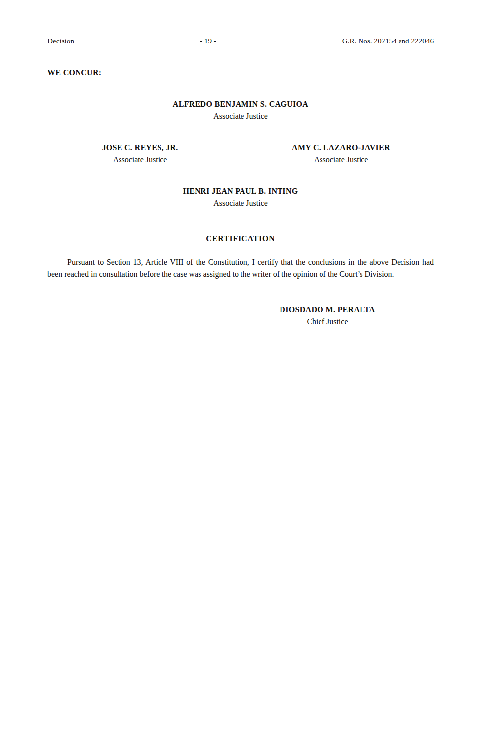Decision
- 19 -
G.R. Nos. 207154 and 222046
WE CONCUR:
ALFREDO BENJAMIN S. CAGUIOA
Associate Justice
JOSE C. REYES, JR.
Associate Justice
AMY C. LAZARO-JAVIER
Associate Justice
HENRI JEAN PAUL B. INTING
Associate Justice
CERTIFICATION
Pursuant to Section 13, Article VIII of the Constitution, I certify that the conclusions in the above Decision had been reached in consultation before the case was assigned to the writer of the opinion of the Court’s Division.
DIOSDADO M. PERALTA
Chief Justice